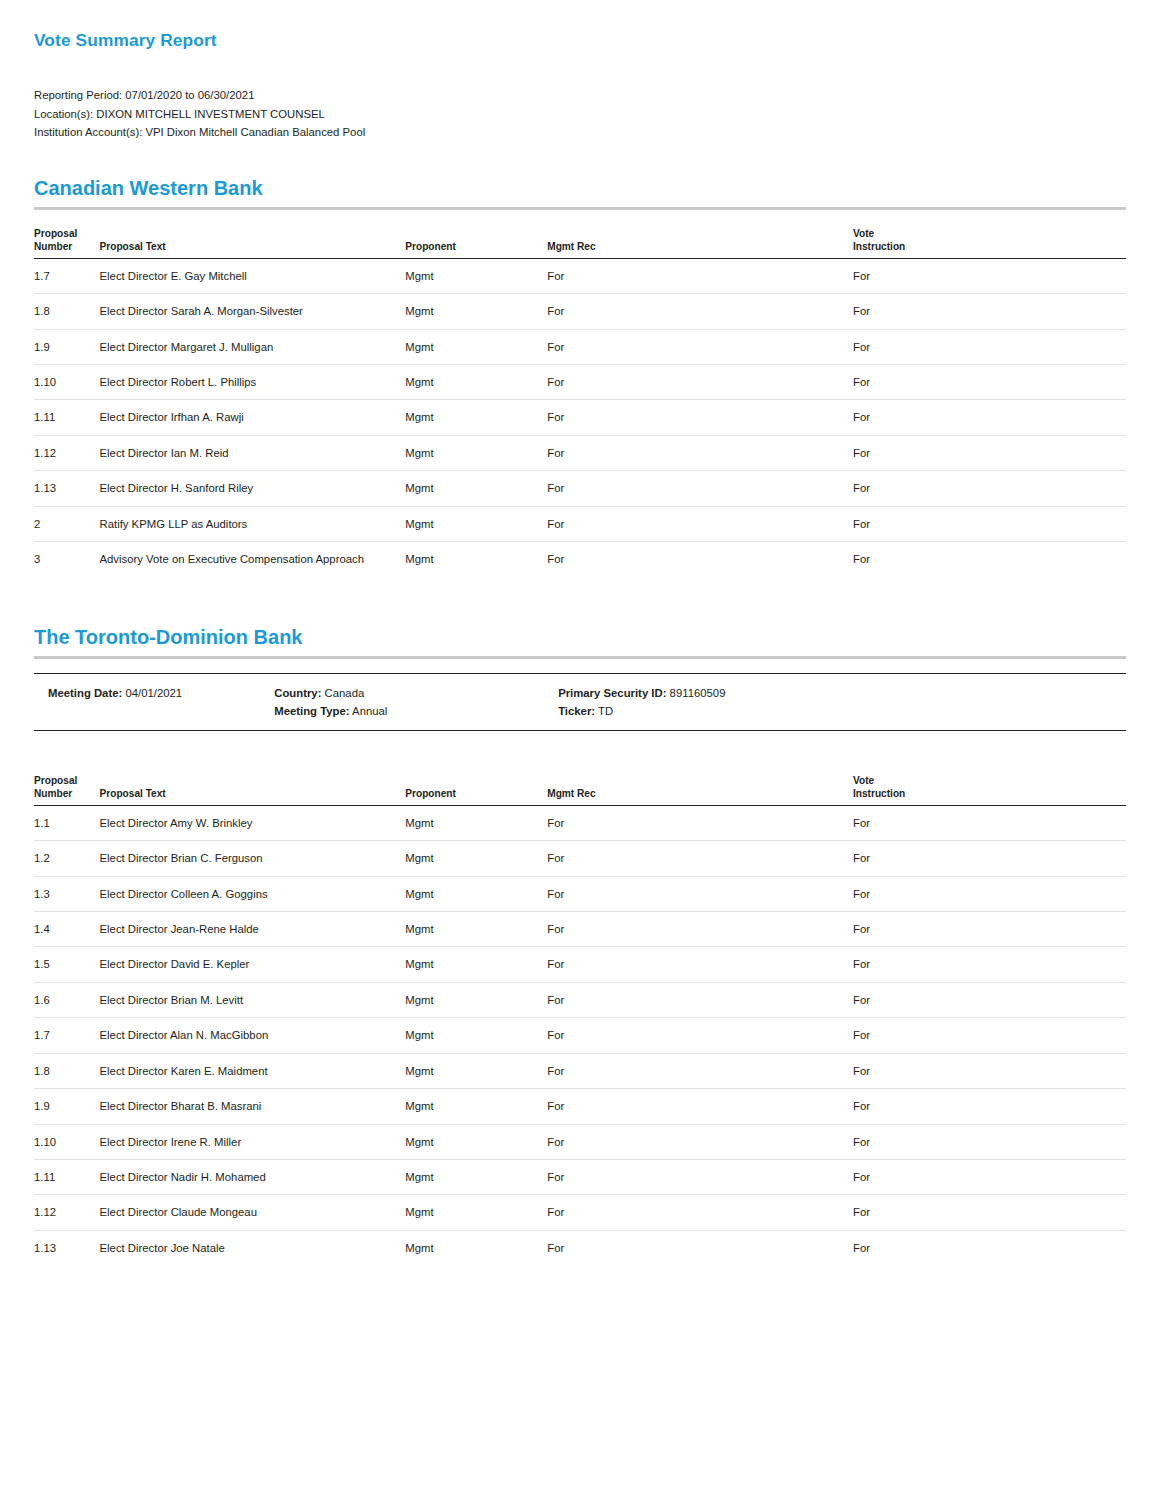Vote Summary Report
Reporting Period: 07/01/2020 to 06/30/2021
Location(s): DIXON MITCHELL INVESTMENT COUNSEL
Institution Account(s): VPI Dixon Mitchell Canadian Balanced Pool
Canadian Western Bank
| Proposal Number | Proposal Text | Proponent | Mgmt Rec | Vote Instruction |
| --- | --- | --- | --- | --- |
| 1.7 | Elect Director E. Gay Mitchell | Mgmt | For | For |
| 1.8 | Elect Director Sarah A. Morgan-Silvester | Mgmt | For | For |
| 1.9 | Elect Director Margaret J. Mulligan | Mgmt | For | For |
| 1.10 | Elect Director Robert L. Phillips | Mgmt | For | For |
| 1.11 | Elect Director Irfhan A. Rawji | Mgmt | For | For |
| 1.12 | Elect Director Ian M. Reid | Mgmt | For | For |
| 1.13 | Elect Director H. Sanford Riley | Mgmt | For | For |
| 2 | Ratify KPMG LLP as Auditors | Mgmt | For | For |
| 3 | Advisory Vote on Executive Compensation Approach | Mgmt | For | For |
The Toronto-Dominion Bank
| Meeting Date: 04/01/2021 | Country: Canada | Primary Security ID: 891160509 |
| | Meeting Type: Annual | Ticker: TD |
| Proposal Number | Proposal Text | Proponent | Mgmt Rec | Vote Instruction |
| --- | --- | --- | --- | --- |
| 1.1 | Elect Director Amy W. Brinkley | Mgmt | For | For |
| 1.2 | Elect Director Brian C. Ferguson | Mgmt | For | For |
| 1.3 | Elect Director Colleen A. Goggins | Mgmt | For | For |
| 1.4 | Elect Director Jean-Rene Halde | Mgmt | For | For |
| 1.5 | Elect Director David E. Kepler | Mgmt | For | For |
| 1.6 | Elect Director Brian M. Levitt | Mgmt | For | For |
| 1.7 | Elect Director Alan N. MacGibbon | Mgmt | For | For |
| 1.8 | Elect Director Karen E. Maidment | Mgmt | For | For |
| 1.9 | Elect Director Bharat B. Masrani | Mgmt | For | For |
| 1.10 | Elect Director Irene R. Miller | Mgmt | For | For |
| 1.11 | Elect Director Nadir H. Mohamed | Mgmt | For | For |
| 1.12 | Elect Director Claude Mongeau | Mgmt | For | For |
| 1.13 | Elect Director Joe Natale | Mgmt | For | For |